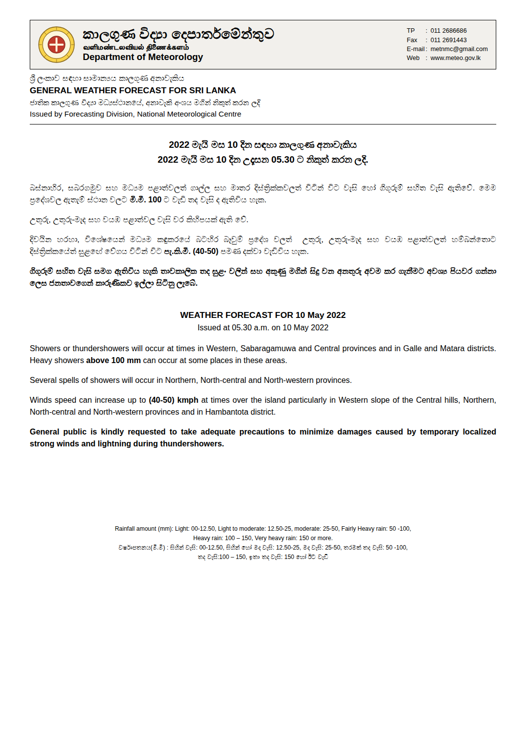කාලගුණ විද්‍යා දෙපාර්තමේන්තුව
வளிமண்டலவியல் திணைக்களம்
Department of Meteorology
| TP | : | 011 2686686 |
| Fax | : | 011 2691443 |
| E-mail | : | metnmc@gmail.com |
| Web | : | www.meteo.gov.lk |
ශ්‍රී ලංකාව සඳහා සාමාන්‍යය කාලගුණ අනාවැකිය
GENERAL WEATHER FORECAST FOR SRI LANKA
ජාතික කාලගුණ විද්‍යා මධ්‍යස්ථානයේ, අනාවැකි අංශය මගින් නිකුත් කරන ලදි
Issued by Forecasting Division, National Meteorological Centre
2022 මැයි මස 10 දින සඳහා කාලගුණ අනාවැකිය
2022 මැයි මස 10 දින උදෑසන 05.30 ට නිකුත් කරන ලදි.
බස්නාහිර, සබරගමුව සහ මධ්‍යම පළාත්වලත් ගාල්ල සහ මාතර දිස්ත්‍රික්කවලත් විටින් විට වැසි හෝ ගිගුරුම් සහිත වැසි ඇතිවේ. මෙම ප්‍රදේශවල ඇතැම් ස්ථාන වලට මි.මී. 100 ට වැඩි තද වැසි ද ඇතිවිය හැක.
උතුරු, උතුරු-මැද සහ වයඹ පළාත්වල වැසි වර කිහිපයක් ඇති වේ.
දිවයින හරහා, විශේෂයෙන් මධ්‍යම කඳුකරයේ බටහිර බෑවුම් ප්‍රදේශ වලත් උතුරු, උතුරු-මැද සහ වයඹ පළාත්වලත් හම්බන්තොට දිස්ත්‍රික්කයේත් සුළඟේ වේගය විටින් විට පැ.කි.මී. (40-50) පමණ දක්වා වැඩිවිය හැක.
ගිගුරුම් සහිත වැසි සමග ඇතිවිය හැකි තාවකාලික තද සුළං වලින් සහ අකුණු මගින් සිදු වන අනතුරු අවම කර ගැනීමට අවශ්‍ය පියවර ගන්නා ලෙස ජනතාවගෙන් කාරුණිකව ඉල්ලා සිටිනු ලැබේ.
WEATHER FORECAST FOR 10 May 2022
Issued at 05.30 a.m. on 10 May 2022
Showers or thundershowers will occur at times in Western, Sabaragamuwa and Central provinces and in Galle and Matara districts. Heavy showers above 100 mm can occur at some places in these areas.
Several spells of showers will occur in Northern, North-central and North-western provinces.
Winds speed can increase up to (40-50) kmph at times over the island particularly in Western slope of the Central hills, Northern, North-central and North-western provinces and in Hambantota district.
General public is kindly requested to take adequate precautions to minimize damages caused by temporary localized strong winds and lightning during thundershowers.
Rainfall amount (mm): Light: 00-12.50, Light to moderate: 12.50-25, moderate: 25-50, Fairly Heavy rain: 50 -100,
Heavy rain: 100 – 150, Very heavy rain: 150 or more.
වර්ෂාපතනය(මි.මී) : සිහින් වැසි: 00-12.50, සිහින් හෝ මද වැසි: 12.50-25, මද වැසි: 25-50, තරමක් තද වැසි: 50 -100,
තද වැසි:100 – 150, ඉතා තද වැසි: 150 හෝ ඊට වැඩි